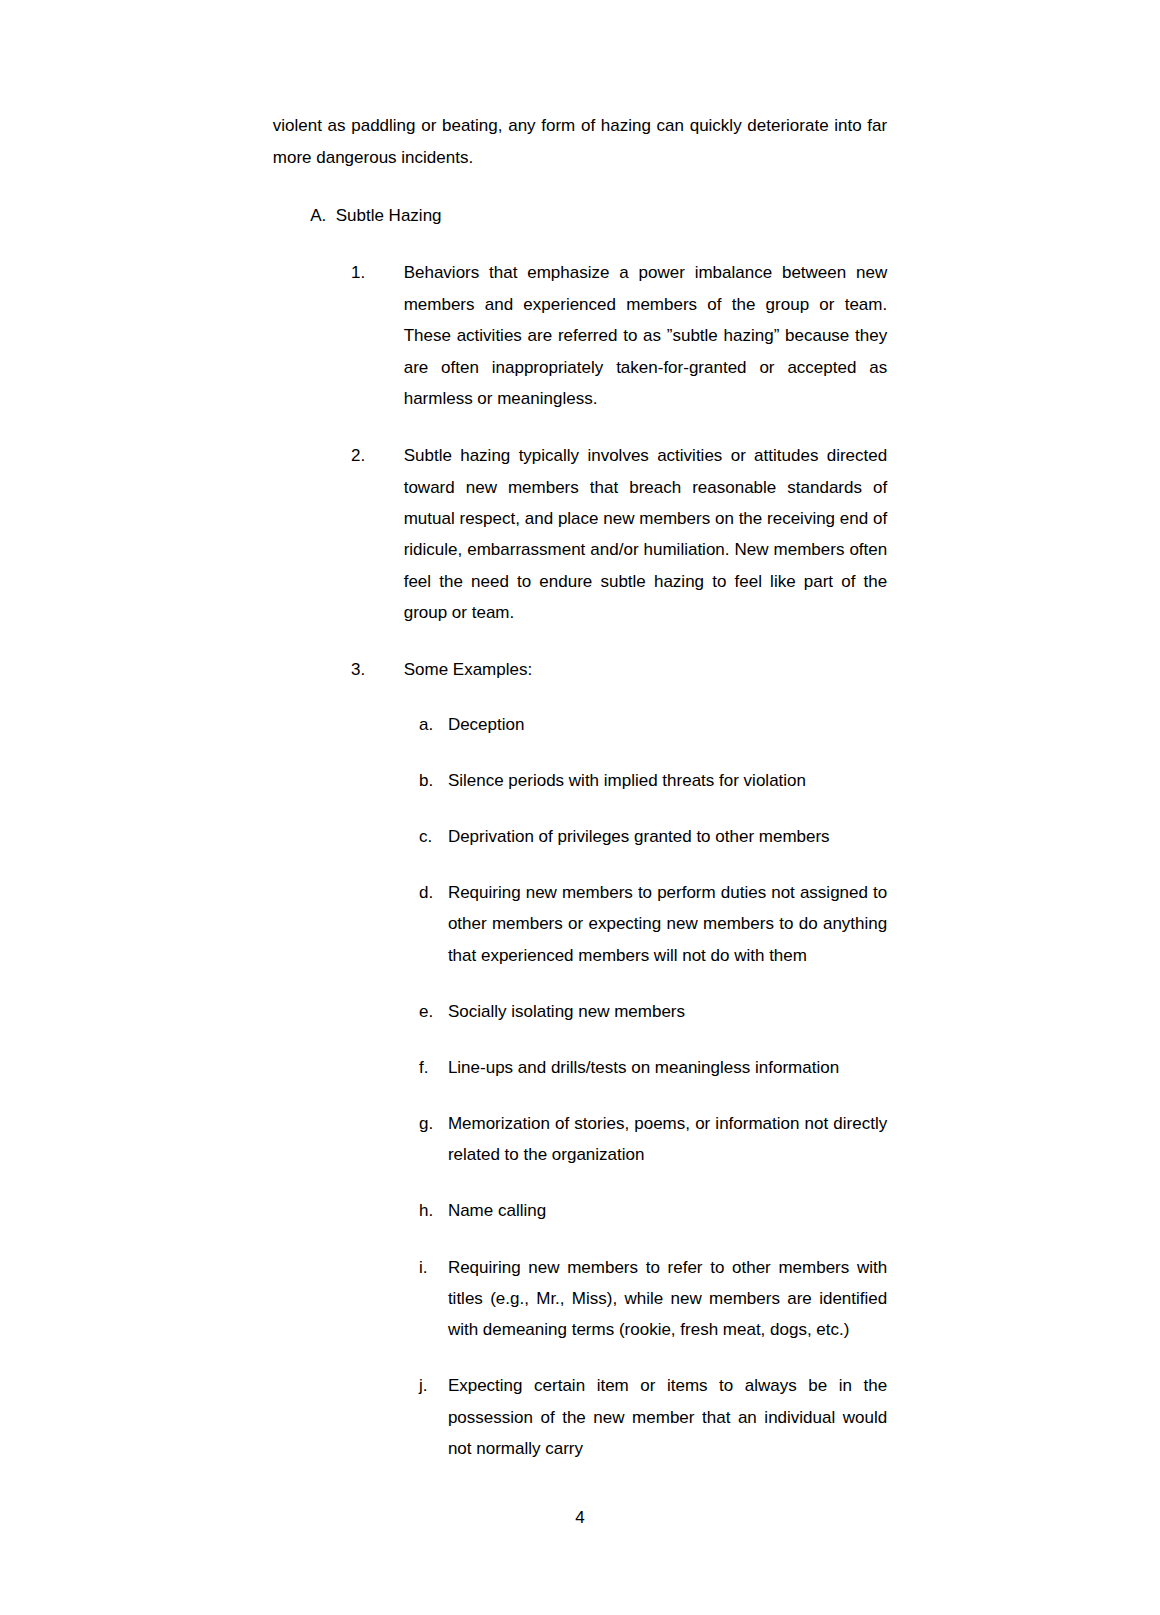violent as paddling or beating, any form of hazing can quickly deteriorate into far more dangerous incidents.
A. Subtle Hazing
1.
Behaviors that emphasize a power imbalance between new members and experienced members of the group or team. These activities are referred to as ”subtle hazing” because they are often inappropriately taken-for-granted or accepted as harmless or meaningless.
2.
Subtle hazing typically involves activities or attitudes directed toward new members that breach reasonable standards of mutual respect, and place new members on the receiving end of ridicule, embarrassment and/or humiliation. New members often feel the need to endure subtle hazing to feel like part of the group or team.
3.
Some Examples:
a. Deception
b. Silence periods with implied threats for violation
c. Deprivation of privileges granted to other members
d. Requiring new members to perform duties not assigned to other members or expecting new members to do anything that experienced members will not do with them
e. Socially isolating new members
f. Line-ups and drills/tests on meaningless information
g. Memorization of stories, poems, or information not directly related to the organization
h. Name calling
i. Requiring new members to refer to other members with titles (e.g., Mr., Miss), while new members are identified with demeaning terms (rookie, fresh meat, dogs, etc.)
j. Expecting certain item or items to always be in the possession of the new member that an individual would not normally carry
4